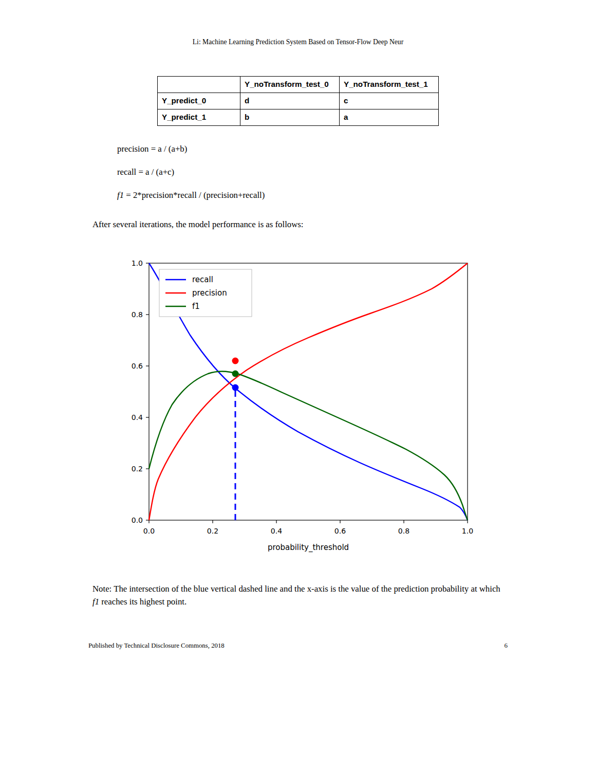Li: Machine Learning Prediction System Based on Tensor-Flow Deep Neur
| | Y_noTransform_test_0 | Y_noTransform_test_1 |
| Y_predict_0 | d | c |
| Y_predict_1 | b | a |
precision = a / (a+b)
recall = a / (a+c)
f1 = 2*precision*recall / (precision+recall)
After several iterations, the model performance is as follows:
1.0 0.8 0.6 0.4 0.2 0.0 0.0 0.2 0.4 0.6 0.8 1.0 probability_threshold recall precision f1
Note: The intersection of the blue vertical dashed line and the x-axis is the value of the prediction probability at which f1 reaches its highest point.
Published by Technical Disclosure Commons, 2018 6